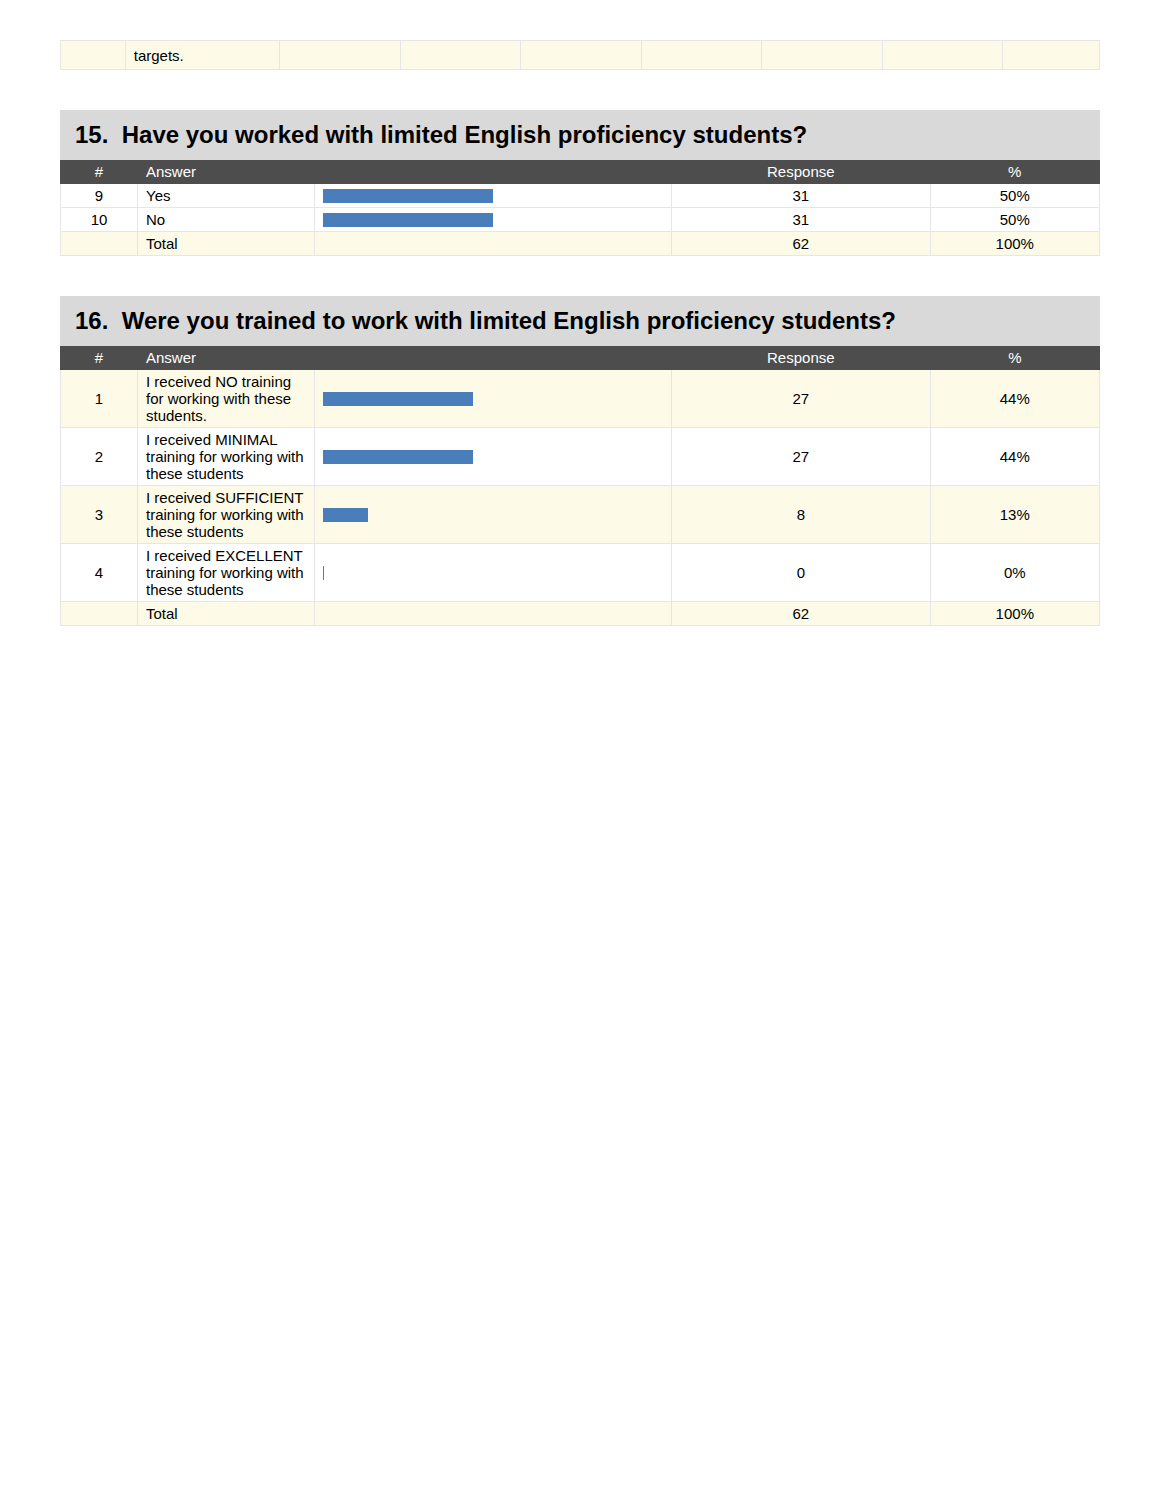| | targets. | | | | | | | |
| 15. Have you worked with limited English proficiency students? |
| # | Answer | | Response | % |
| 9 | Yes | | 31 | 50% |
| 10 | No | | 31 | 50% |
| | Total | | 62 | 100% |
| 16. Were you trained to work with limited English proficiency students? |
| # | Answer | | Response | % |
| 1 | I received NO training for working with these students. | | 27 | 44% |
| 2 | I received MINIMAL training for working with these students | | 27 | 44% |
| 3 | I received SUFFICIENT training for working with these students | | 8 | 13% |
| 4 | I received EXCELLENT training for working with these students | | 0 | 0% |
| | Total | | 62 | 100% |